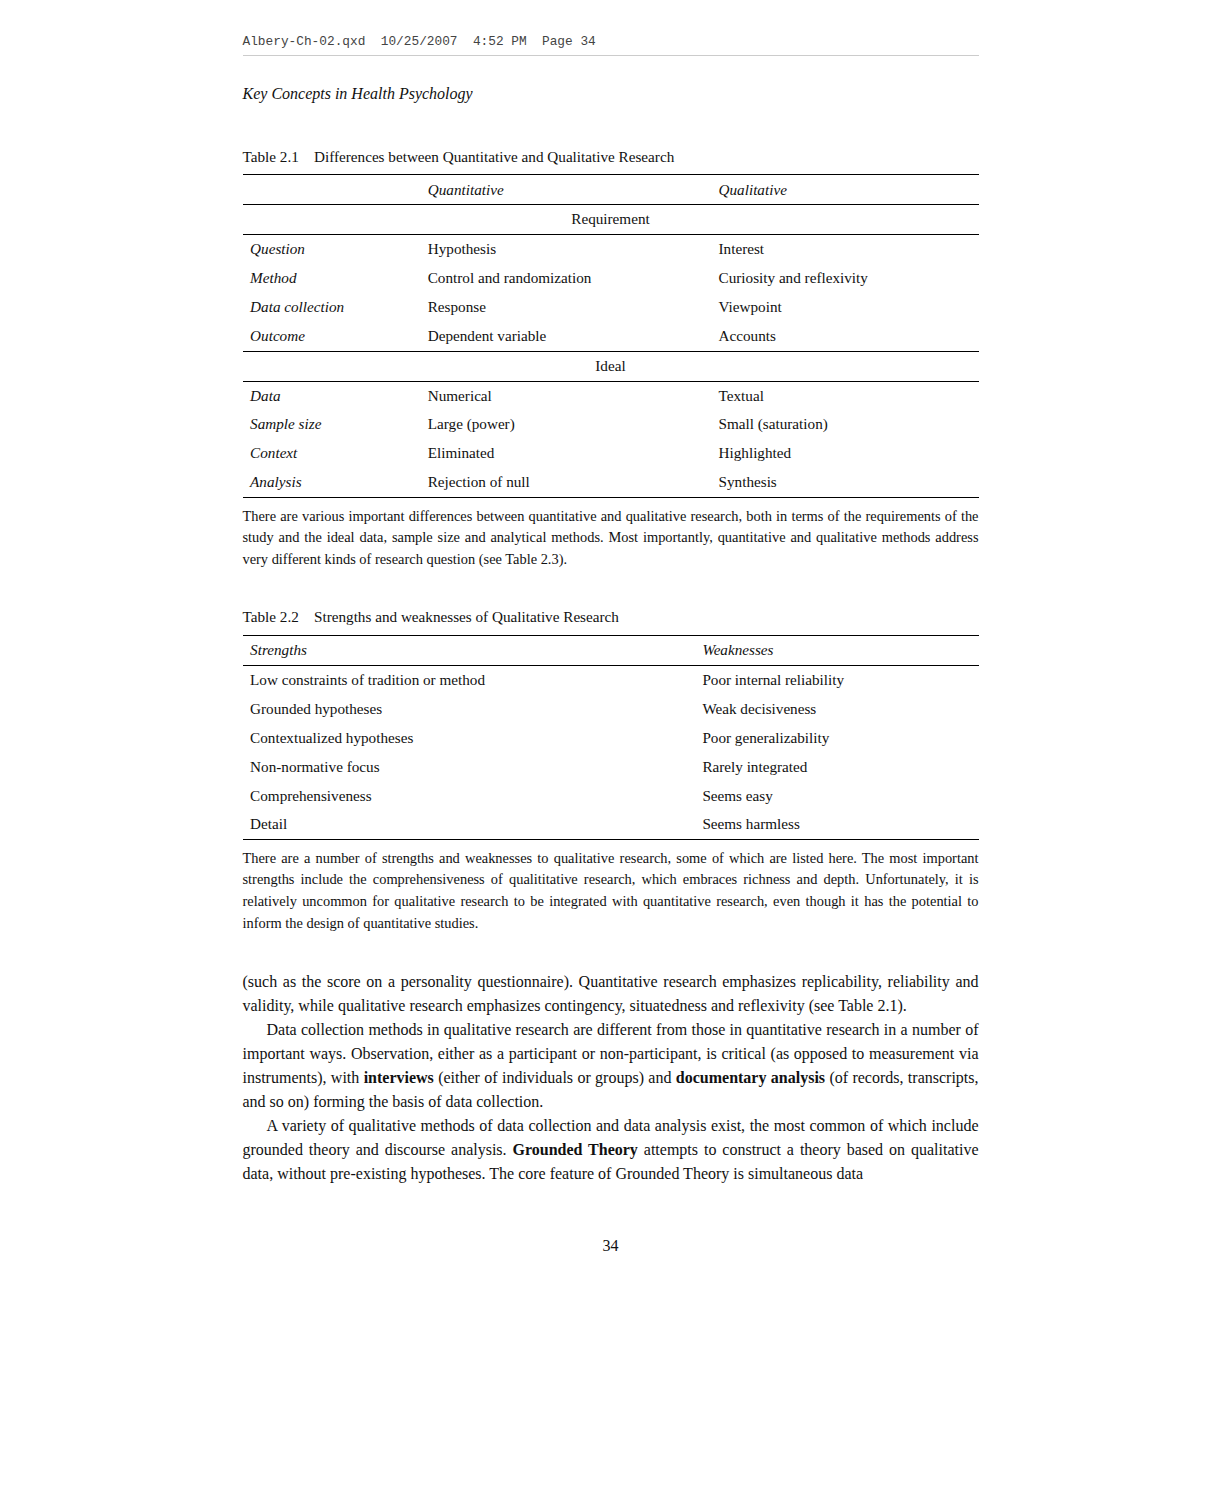Albery-Ch-02.qxd 10/25/2007 4:52 PM Page 34
Key Concepts in Health Psychology
Table 2.1 Differences between Quantitative and Qualitative Research
| | Quantitative | Qualitative |
| --- | --- | --- |
| Requirement |
| Question | Hypothesis | Interest |
| Method | Control and randomization | Curiosity and reflexivity |
| Data collection | Response | Viewpoint |
| Outcome | Dependent variable | Accounts |
| Ideal |
| Data | Numerical | Textual |
| Sample size | Large (power) | Small (saturation) |
| Context | Eliminated | Highlighted |
| Analysis | Rejection of null | Synthesis |
There are various important differences between quantitative and qualitative research, both in terms of the requirements of the study and the ideal data, sample size and analytical methods. Most importantly, quantitative and qualitative methods address very different kinds of research question (see Table 2.3).
Table 2.2 Strengths and weaknesses of Qualitative Research
| Strengths | Weaknesses |
| --- | --- |
| Low constraints of tradition or method | Poor internal reliability |
| Grounded hypotheses | Weak decisiveness |
| Contextualized hypotheses | Poor generalizability |
| Non-normative focus | Rarely integrated |
| Comprehensiveness | Seems easy |
| Detail | Seems harmless |
There are a number of strengths and weaknesses to qualitative research, some of which are listed here. The most important strengths include the comprehensiveness of qualititative research, which embraces richness and depth. Unfortunately, it is relatively uncommon for qualitative research to be integrated with quantitative research, even though it has the potential to inform the design of quantitative studies.
(such as the score on a personality questionnaire). Quantitative research emphasizes replicability, reliability and validity, while qualitative research emphasizes contingency, situatedness and reflexivity (see Table 2.1).
Data collection methods in qualitative research are different from those in quantitative research in a number of important ways. Observation, either as a participant or non-participant, is critical (as opposed to measurement via instruments), with interviews (either of individuals or groups) and documentary analysis (of records, transcripts, and so on) forming the basis of data collection.
A variety of qualitative methods of data collection and data analysis exist, the most common of which include grounded theory and discourse analysis. Grounded Theory attempts to construct a theory based on qualitative data, without pre-existing hypotheses. The core feature of Grounded Theory is simultaneous data
34